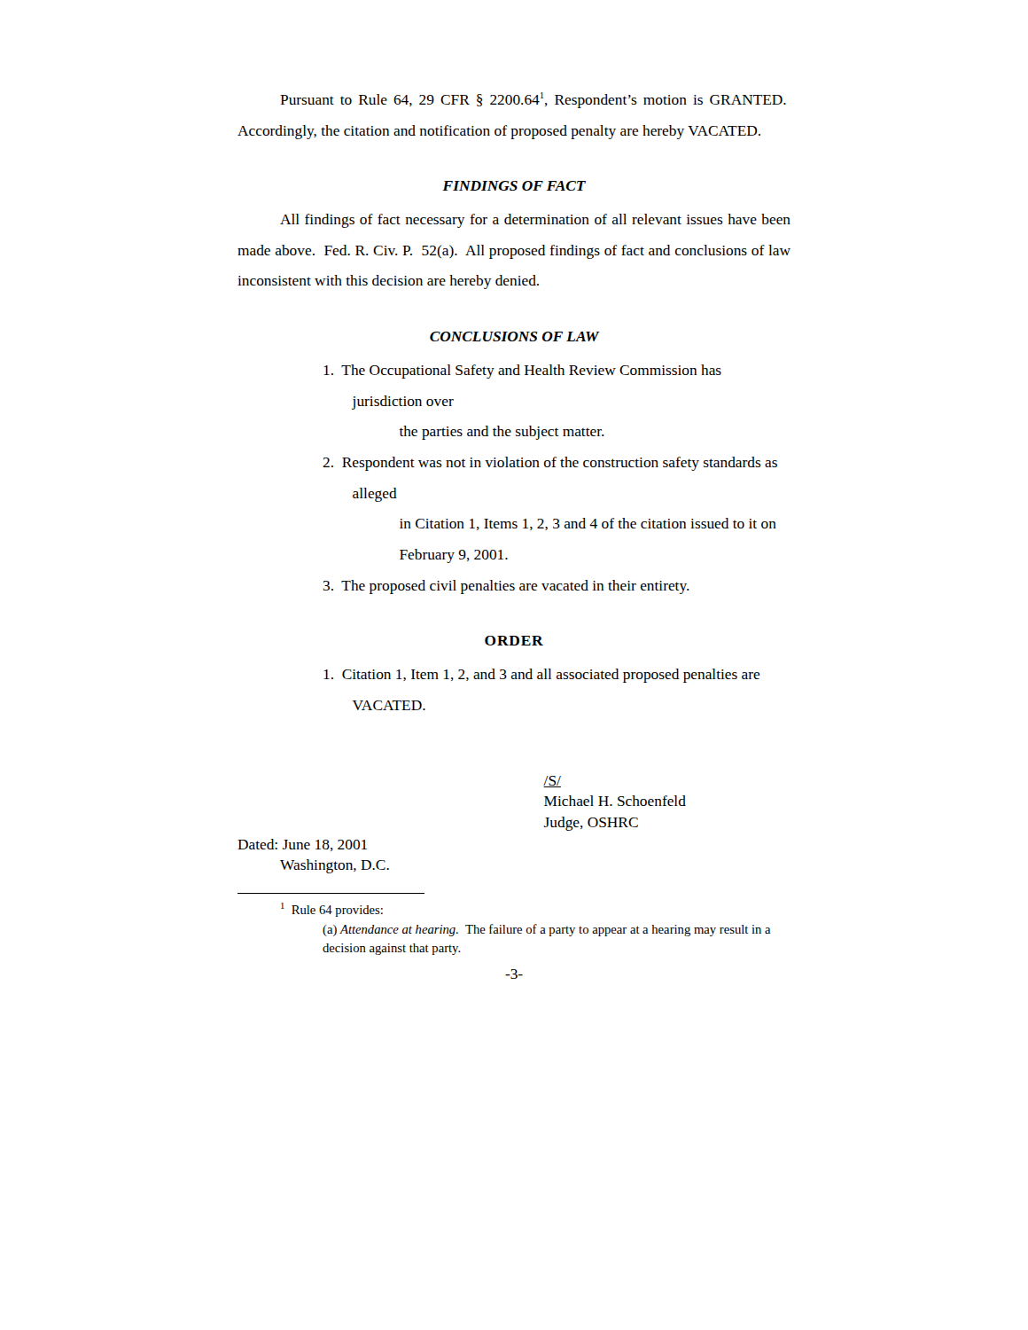Pursuant to Rule 64, 29 CFR § 2200.641, Respondent’s motion is GRANTED. Accordingly, the citation and notification of proposed penalty are hereby VACATED.
FINDINGS OF FACT
All findings of fact necessary for a determination of all relevant issues have been made above. Fed. R. Civ. P. 52(a). All proposed findings of fact and conclusions of law inconsistent with this decision are hereby denied.
CONCLUSIONS OF LAW
1. The Occupational Safety and Health Review Commission has jurisdiction over the parties and the subject matter.
2. Respondent was not in violation of the construction safety standards as alleged in Citation 1, Items 1, 2, 3 and 4 of the citation issued to it on February 9, 2001.
3. The proposed civil penalties are vacated in their entirety.
ORDER
1. Citation 1, Item 1, 2, and 3 and all associated proposed penalties are VACATED.
/S/
Michael H. Schoenfeld
Judge, OSHRC
Dated: June 18, 2001
Washington, D.C.
1 Rule 64 provides: (a) Attendance at hearing. The failure of a party to appear at a hearing may result in a decision against that party.
-3-